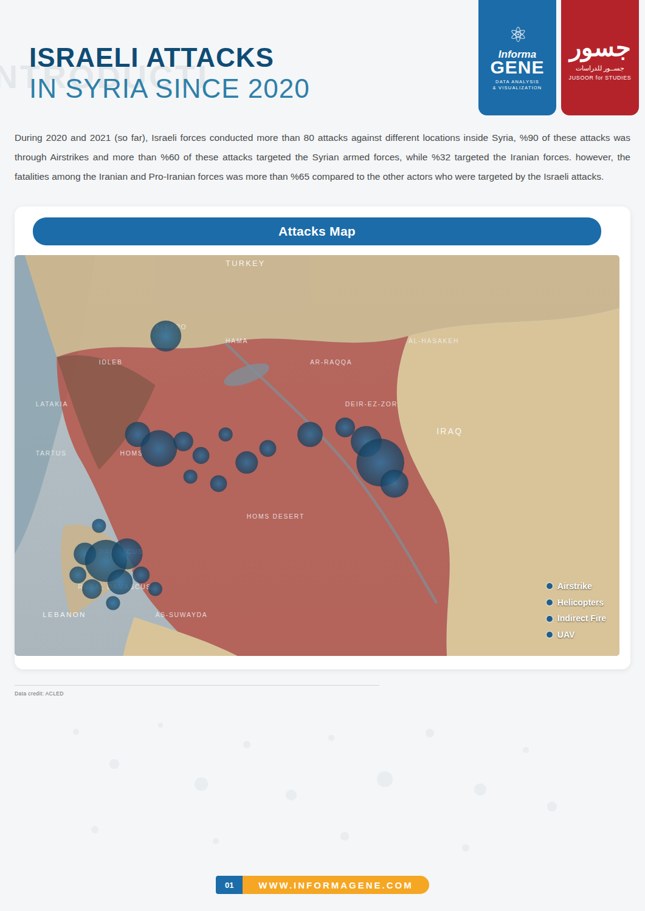NTRODUCTI
⚛
Informa
GENE
DATA ANALYSIS
& VISUALIZATION
جسور
جســور للدراسات
JUSOOR for STUDIES
Israeli Attacks in Syria since 2020
During 2020 and 2021 (so far), Israeli forces conducted more than 80 attacks against different locations inside Syria, %90 of these attacks was through Airstrikes and more than %60 of these attacks targeted the Syrian armed forces, while %32 targeted the Iranian forces. however, the fatalities among the Iranian and Pro-Iranian forces was more than %65 compared to the other actors who were targeted by the Israeli attacks.
Attacks Map
TURKEY IRAQ LEBANON JORDAN ALEPPO IDLEB LATAKIA TARTUS HOMS AR-RAQQA DEIR-EZ-ZOR AL-HASAKEH HAMA DAMASCUS AS-SUWAYDA RURAL DAMASCUS HOMS DESERT
Airstrike
Helicopters
Indirect Fire
UAV
Data credit: ACLED
01
WWW.INFORMAGENE.COM